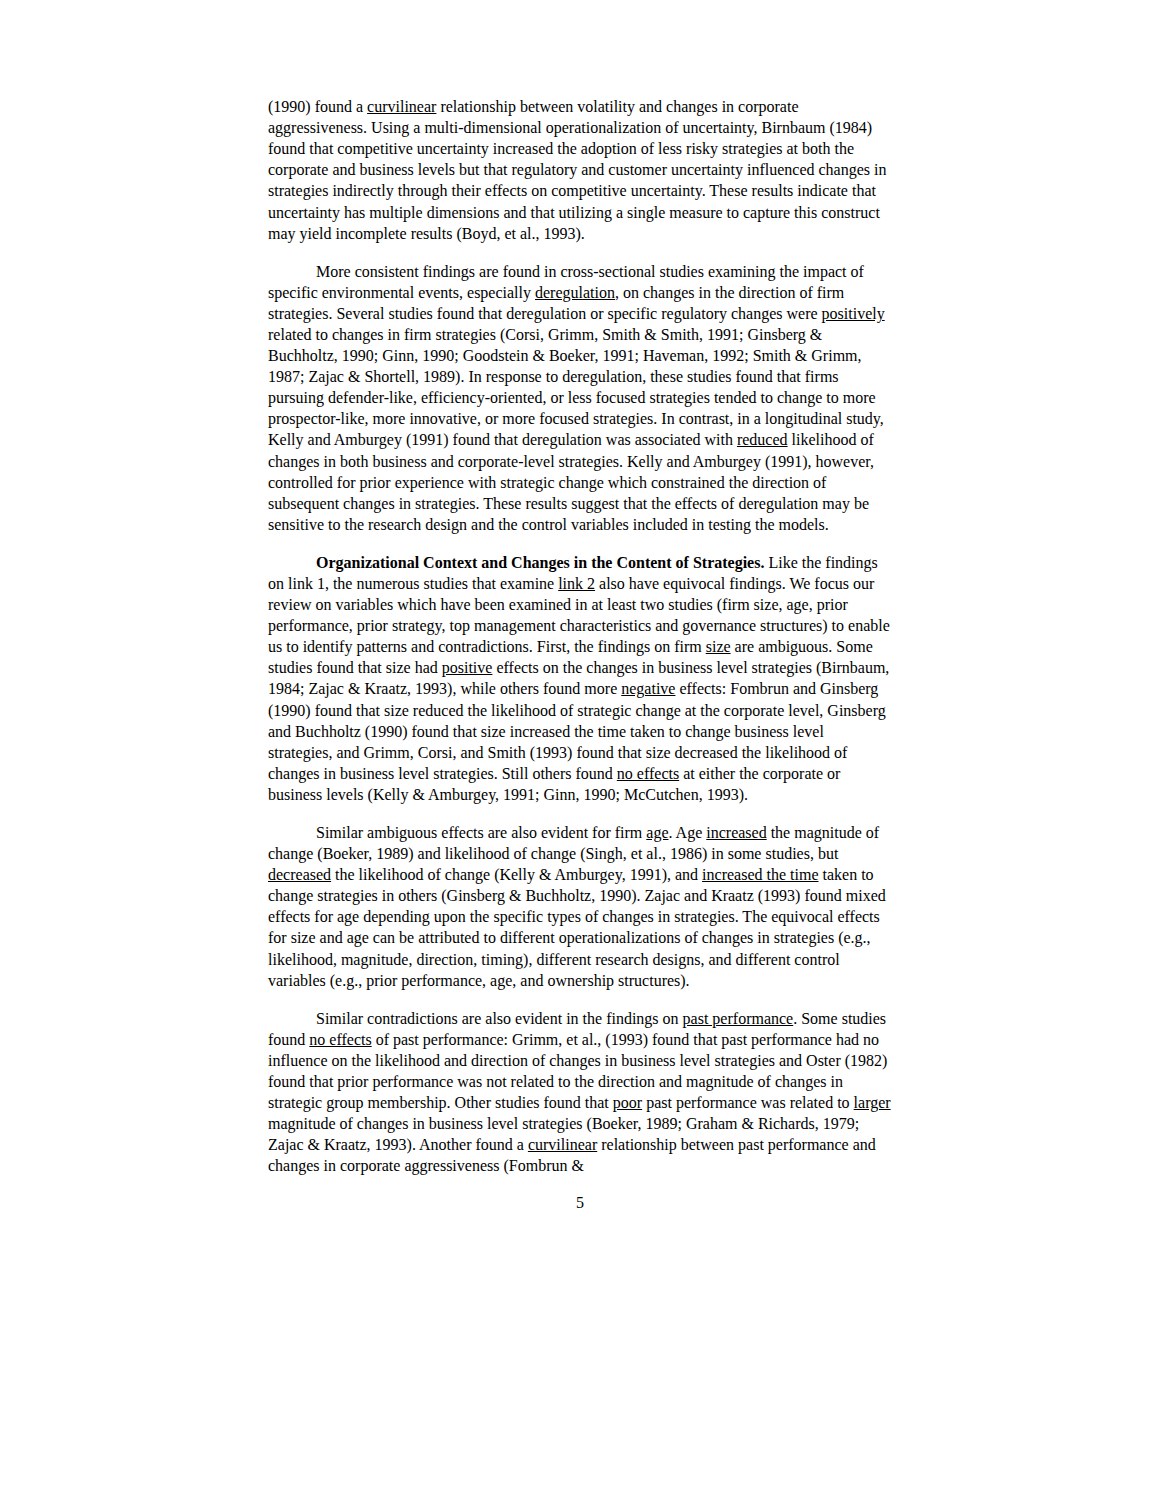(1990) found a curvilinear relationship between volatility and changes in corporate aggressiveness. Using a multi-dimensional operationalization of uncertainty, Birnbaum (1984) found that competitive uncertainty increased the adoption of less risky strategies at both the corporate and business levels but that regulatory and customer uncertainty influenced changes in strategies indirectly through their effects on competitive uncertainty. These results indicate that uncertainty has multiple dimensions and that utilizing a single measure to capture this construct may yield incomplete results (Boyd, et al., 1993).
More consistent findings are found in cross-sectional studies examining the impact of specific environmental events, especially deregulation, on changes in the direction of firm strategies. Several studies found that deregulation or specific regulatory changes were positively related to changes in firm strategies (Corsi, Grimm, Smith & Smith, 1991; Ginsberg & Buchholtz, 1990; Ginn, 1990; Goodstein & Boeker, 1991; Haveman, 1992; Smith & Grimm, 1987; Zajac & Shortell, 1989). In response to deregulation, these studies found that firms pursuing defender-like, efficiency-oriented, or less focused strategies tended to change to more prospector-like, more innovative, or more focused strategies. In contrast, in a longitudinal study, Kelly and Amburgey (1991) found that deregulation was associated with reduced likelihood of changes in both business and corporate-level strategies. Kelly and Amburgey (1991), however, controlled for prior experience with strategic change which constrained the direction of subsequent changes in strategies. These results suggest that the effects of deregulation may be sensitive to the research design and the control variables included in testing the models.
Organizational Context and Changes in the Content of Strategies. Like the findings on link 1, the numerous studies that examine link 2 also have equivocal findings. We focus our review on variables which have been examined in at least two studies (firm size, age, prior performance, prior strategy, top management characteristics and governance structures) to enable us to identify patterns and contradictions. First, the findings on firm size are ambiguous. Some studies found that size had positive effects on the changes in business level strategies (Birnbaum, 1984; Zajac & Kraatz, 1993), while others found more negative effects: Fombrun and Ginsberg (1990) found that size reduced the likelihood of strategic change at the corporate level, Ginsberg and Buchholtz (1990) found that size increased the time taken to change business level strategies, and Grimm, Corsi, and Smith (1993) found that size decreased the likelihood of changes in business level strategies. Still others found no effects at either the corporate or business levels (Kelly & Amburgey, 1991; Ginn, 1990; McCutchen, 1993).
Similar ambiguous effects are also evident for firm age. Age increased the magnitude of change (Boeker, 1989) and likelihood of change (Singh, et al., 1986) in some studies, but decreased the likelihood of change (Kelly & Amburgey, 1991), and increased the time taken to change strategies in others (Ginsberg & Buchholtz, 1990). Zajac and Kraatz (1993) found mixed effects for age depending upon the specific types of changes in strategies. The equivocal effects for size and age can be attributed to different operationalizations of changes in strategies (e.g., likelihood, magnitude, direction, timing), different research designs, and different control variables (e.g., prior performance, age, and ownership structures).
Similar contradictions are also evident in the findings on past performance. Some studies found no effects of past performance: Grimm, et al., (1993) found that past performance had no influence on the likelihood and direction of changes in business level strategies and Oster (1982) found that prior performance was not related to the direction and magnitude of changes in strategic group membership. Other studies found that poor past performance was related to larger magnitude of changes in business level strategies (Boeker, 1989; Graham & Richards, 1979; Zajac & Kraatz, 1993). Another found a curvilinear relationship between past performance and changes in corporate aggressiveness (Fombrun &
5